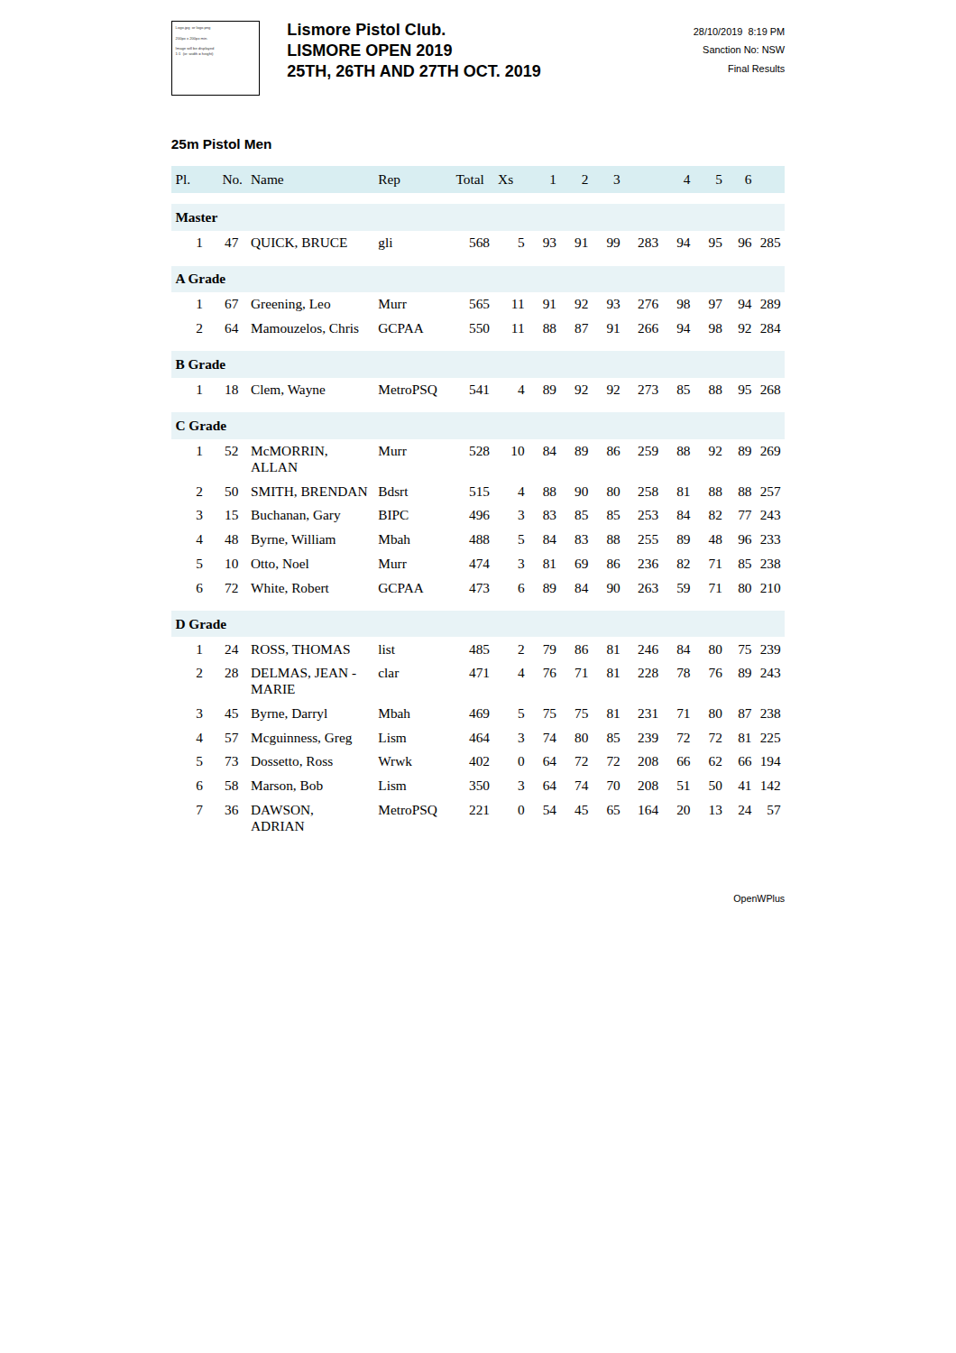Logo.jpg or logo.png
200px x 200px min.
Image will be displayed
1:1 (ie: width = height)
Lismore Pistol Club.
LISMORE OPEN 2019
25TH, 26TH AND 27TH OCT. 2019
28/10/2019 8:19 PM
Sanction No: NSW
Final Results
25m Pistol Men
| Pl. | No. | Name | Rep | Total | Xs | 1 | 2 | 3 | | 4 | 5 | 6 | |
| --- | --- | --- | --- | --- | --- | --- | --- | --- | --- | --- | --- | --- | --- |
| Master |
| 1 | 47 | QUICK, BRUCE | gli | 568 | 5 | 93 | 91 | 99 | 283 | 94 | 95 | 96 | 285 |
| A Grade |
| 1 | 67 | Greening, Leo | Murr | 565 | 11 | 91 | 92 | 93 | 276 | 98 | 97 | 94 | 289 |
| 2 | 64 | Mamouzelos, Chris | GCPAA | 550 | 11 | 88 | 87 | 91 | 266 | 94 | 98 | 92 | 284 |
| B Grade |
| 1 | 18 | Clem, Wayne | MetroPSQ | 541 | 4 | 89 | 92 | 92 | 273 | 85 | 88 | 95 | 268 |
| C Grade |
| 1 | 52 | McMORRIN, ALLAN | Murr | 528 | 10 | 84 | 89 | 86 | 259 | 88 | 92 | 89 | 269 |
| 2 | 50 | SMITH, BRENDAN | Bdsrt | 515 | 4 | 88 | 90 | 80 | 258 | 81 | 88 | 88 | 257 |
| 3 | 15 | Buchanan, Gary | BIPC | 496 | 3 | 83 | 85 | 85 | 253 | 84 | 82 | 77 | 243 |
| 4 | 48 | Byrne, William | Mbah | 488 | 5 | 84 | 83 | 88 | 255 | 89 | 48 | 96 | 233 |
| 5 | 10 | Otto, Noel | Murr | 474 | 3 | 81 | 69 | 86 | 236 | 82 | 71 | 85 | 238 |
| 6 | 72 | White, Robert | GCPAA | 473 | 6 | 89 | 84 | 90 | 263 | 59 | 71 | 80 | 210 |
| D Grade |
| 1 | 24 | ROSS, THOMAS | list | 485 | 2 | 79 | 86 | 81 | 246 | 84 | 80 | 75 | 239 |
| 2 | 28 | DELMAS, JEAN - MARIE | clar | 471 | 4 | 76 | 71 | 81 | 228 | 78 | 76 | 89 | 243 |
| 3 | 45 | Byrne, Darryl | Mbah | 469 | 5 | 75 | 75 | 81 | 231 | 71 | 80 | 87 | 238 |
| 4 | 57 | Mcguinness, Greg | Lism | 464 | 3 | 74 | 80 | 85 | 239 | 72 | 72 | 81 | 225 |
| 5 | 73 | Dossetto, Ross | Wrwk | 402 | 0 | 64 | 72 | 72 | 208 | 66 | 62 | 66 | 194 |
| 6 | 58 | Marson, Bob | Lism | 350 | 3 | 64 | 74 | 70 | 208 | 51 | 50 | 41 | 142 |
| 7 | 36 | DAWSON, ADRIAN | MetroPSQ | 221 | 0 | 54 | 45 | 65 | 164 | 20 | 13 | 24 | 57 |
OpenWPlus